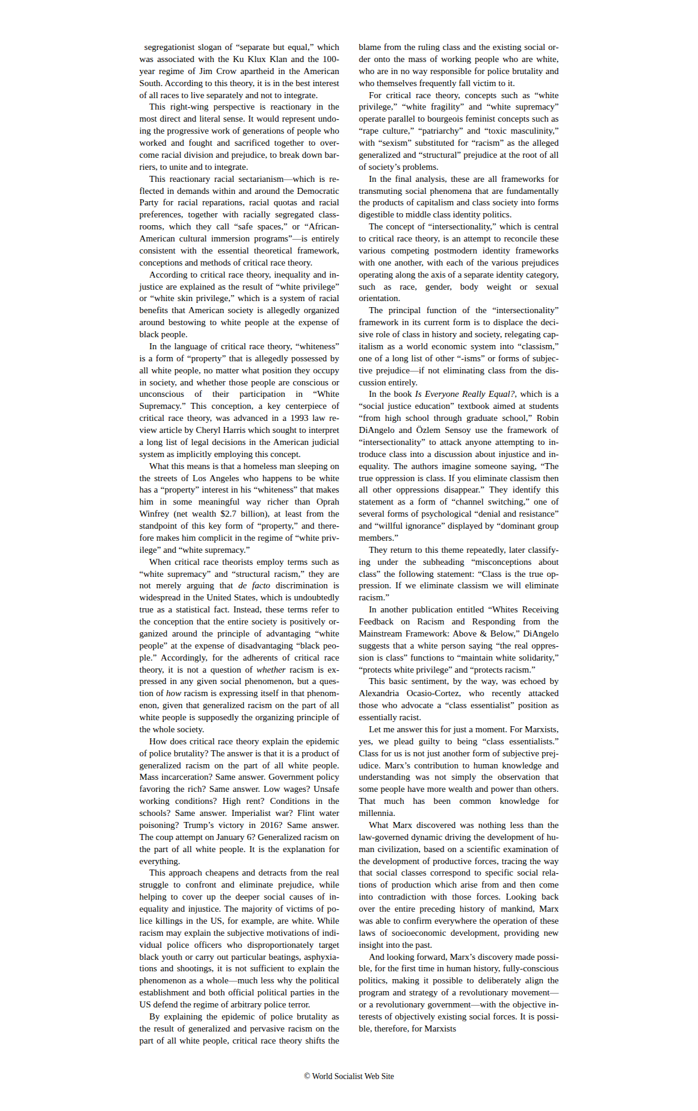segregationist slogan of “separate but equal,” which was associated with the Ku Klux Klan and the 100-year regime of Jim Crow apartheid in the American South. According to this theory, it is in the best interest of all races to live separately and not to integrate.
This right-wing perspective is reactionary in the most direct and literal sense. It would represent undoing the progressive work of generations of people who worked and fought and sacrificed together to overcome racial division and prejudice, to break down barriers, to unite and to integrate.
This reactionary racial sectarianism—which is reflected in demands within and around the Democratic Party for racial reparations, racial quotas and racial preferences, together with racially segregated classrooms, which they call “safe spaces,” or “African-American cultural immersion programs”—is entirely consistent with the essential theoretical framework, conceptions and methods of critical race theory.
According to critical race theory, inequality and injustice are explained as the result of “white privilege” or “white skin privilege,” which is a system of racial benefits that American society is allegedly organized around bestowing to white people at the expense of black people.
In the language of critical race theory, “whiteness” is a form of “property” that is allegedly possessed by all white people, no matter what position they occupy in society, and whether those people are conscious or unconscious of their participation in “White Supremacy.” This conception, a key centerpiece of critical race theory, was advanced in a 1993 law review article by Cheryl Harris which sought to interpret a long list of legal decisions in the American judicial system as implicitly employing this concept.
What this means is that a homeless man sleeping on the streets of Los Angeles who happens to be white has a “property” interest in his “whiteness” that makes him in some meaningful way richer than Oprah Winfrey (net wealth $2.7 billion), at least from the standpoint of this key form of “property,” and therefore makes him complicit in the regime of “white privilege” and “white supremacy.”
When critical race theorists employ terms such as “white supremacy” and “structural racism,” they are not merely arguing that de facto discrimination is widespread in the United States, which is undoubtedly true as a statistical fact. Instead, these terms refer to the conception that the entire society is positively organized around the principle of advantaging “white people” at the expense of disadvantaging “black people.” Accordingly, for the adherents of critical race theory, it is not a question of whether racism is expressed in any given social phenomenon, but a question of how racism is expressing itself in that phenomenon, given that generalized racism on the part of all white people is supposedly the organizing principle of the whole society.
How does critical race theory explain the epidemic of police brutality? The answer is that it is a product of generalized racism on the part of all white people. Mass incarceration? Same answer. Government policy favoring the rich? Same answer. Low wages? Unsafe working conditions? High rent? Conditions in the schools? Same answer. Imperialist war? Flint water poisoning? Trump’s victory in 2016? Same answer. The coup attempt on January 6? Generalized racism on the part of all white people. It is the explanation for everything.
This approach cheapens and detracts from the real struggle to confront and eliminate prejudice, while helping to cover up the deeper social causes of inequality and injustice. The majority of victims of police killings in the US, for example, are white. While racism may explain the subjective motivations of individual police officers who disproportionately target black youth or carry out particular beatings, asphyxiations and shootings, it is not sufficient to explain the phenomenon as a whole—much less why the political establishment and both official political parties in the US defend the regime of arbitrary police terror.
By explaining the epidemic of police brutality as the result of generalized and pervasive racism on the part of all white people, critical race theory shifts the blame from the ruling class and the existing social order onto the mass of working people who are white, who are in no way responsible for police brutality and who themselves frequently fall victim to it.
For critical race theory, concepts such as “white privilege,” “white fragility” and “white supremacy” operate parallel to bourgeois feminist concepts such as “rape culture,” “patriarchy” and “toxic masculinity,” with “sexism” substituted for “racism” as the alleged generalized and “structural” prejudice at the root of all of society’s problems.
In the final analysis, these are all frameworks for transmuting social phenomena that are fundamentally the products of capitalism and class society into forms digestible to middle class identity politics.
The concept of “intersectionality,” which is central to critical race theory, is an attempt to reconcile these various competing postmodern identity frameworks with one another, with each of the various prejudices operating along the axis of a separate identity category, such as race, gender, body weight or sexual orientation.
The principal function of the “intersectionality” framework in its current form is to displace the decisive role of class in history and society, relegating capitalism as a world economic system into “classism,” one of a long list of other “-isms” or forms of subjective prejudice—if not eliminating class from the discussion entirely.
In the book Is Everyone Really Equal?, which is a “social justice education” textbook aimed at students “from high school through graduate school,” Robin DiAngelo and Özlem Sensoy use the framework of “intersectionality” to attack anyone attempting to introduce class into a discussion about injustice and inequality. The authors imagine someone saying, “The true oppression is class. If you eliminate classism then all other oppressions disappear.” They identify this statement as a form of “channel switching,” one of several forms of psychological “denial and resistance” and “willful ignorance” displayed by “dominant group members.”
They return to this theme repeatedly, later classifying under the subheading “misconceptions about class” the following statement: “Class is the true oppression. If we eliminate classism we will eliminate racism.”
In another publication entitled “Whites Receiving Feedback on Racism and Responding from the Mainstream Framework: Above & Below,” DiAngelo suggests that a white person saying “the real oppression is class” functions to “maintain white solidarity,” “protects white privilege” and “protects racism.”
This basic sentiment, by the way, was echoed by Alexandria Ocasio-Cortez, who recently attacked those who advocate a “class essentialist” position as essentially racist.
Let me answer this for just a moment. For Marxists, yes, we plead guilty to being “class essentialists.” Class for us is not just another form of subjective prejudice. Marx’s contribution to human knowledge and understanding was not simply the observation that some people have more wealth and power than others. That much has been common knowledge for millennia.
What Marx discovered was nothing less than the law-governed dynamic driving the development of human civilization, based on a scientific examination of the development of productive forces, tracing the way that social classes correspond to specific social relations of production which arise from and then come into contradiction with those forces. Looking back over the entire preceding history of mankind, Marx was able to confirm everywhere the operation of these laws of socioeconomic development, providing new insight into the past.
And looking forward, Marx’s discovery made possible, for the first time in human history, fully-conscious politics, making it possible to deliberately align the program and strategy of a revolutionary movement—or a revolutionary government—with the objective interests of objectively existing social forces. It is possible, therefore, for Marxists
© World Socialist Web Site